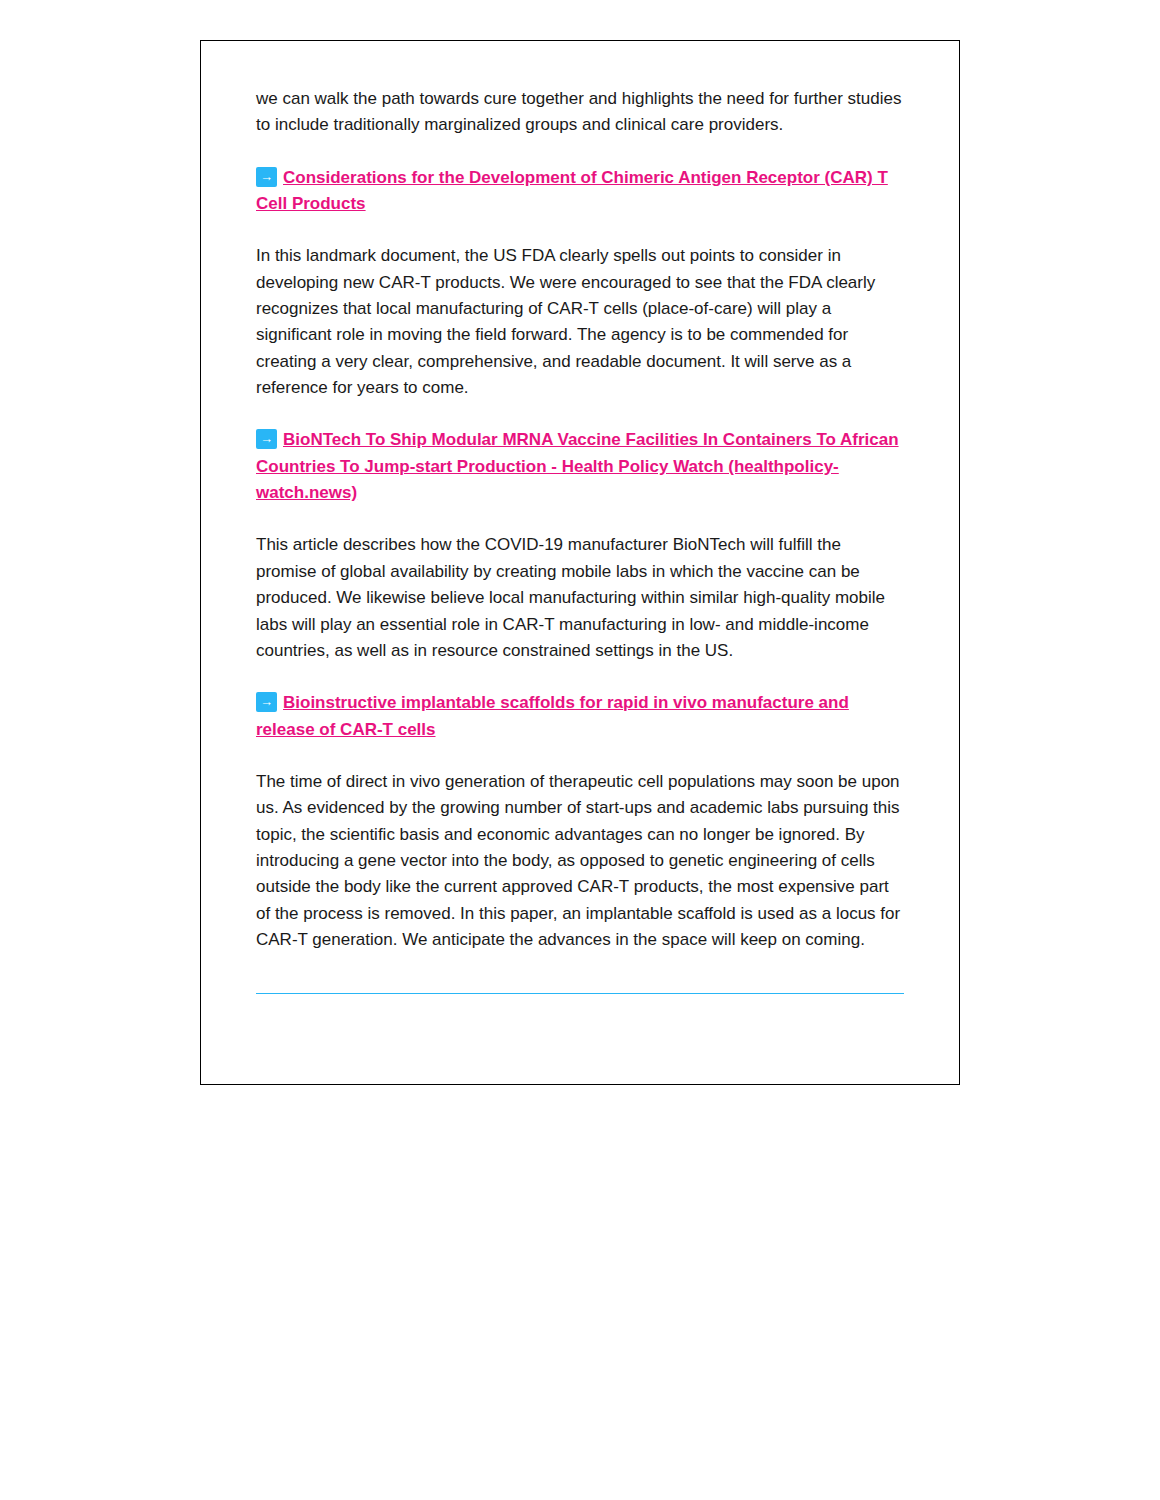we can walk the path towards cure together and highlights the need for further studies to include traditionally marginalized groups and clinical care providers.
→Considerations for the Development of Chimeric Antigen Receptor (CAR) T Cell Products
In this landmark document, the US FDA clearly spells out points to consider in developing new CAR-T products. We were encouraged to see that the FDA clearly recognizes that local manufacturing of CAR-T cells (place-of-care) will play a significant role in moving the field forward. The agency is to be commended for creating a very clear, comprehensive, and readable document. It will serve as a reference for years to come.
→BioNTech To Ship Modular MRNA Vaccine Facilities In Containers To African Countries To Jump-start Production - Health Policy Watch (healthpolicy-watch.news)
This article describes how the COVID-19 manufacturer BioNTech will fulfill the promise of global availability by creating mobile labs in which the vaccine can be produced. We likewise believe local manufacturing within similar high-quality mobile labs will play an essential role in CAR-T manufacturing in low- and middle-income countries, as well as in resource constrained settings in the US.
→Bioinstructive implantable scaffolds for rapid in vivo manufacture and release of CAR-T cells
The time of direct in vivo generation of therapeutic cell populations may soon be upon us. As evidenced by the growing number of start-ups and academic labs pursuing this topic, the scientific basis and economic advantages can no longer be ignored. By introducing a gene vector into the body, as opposed to genetic engineering of cells outside the body like the current approved CAR-T products, the most expensive part of the process is removed. In this paper, an implantable scaffold is used as a locus for CAR-T generation. We anticipate the advances in the space will keep on coming.